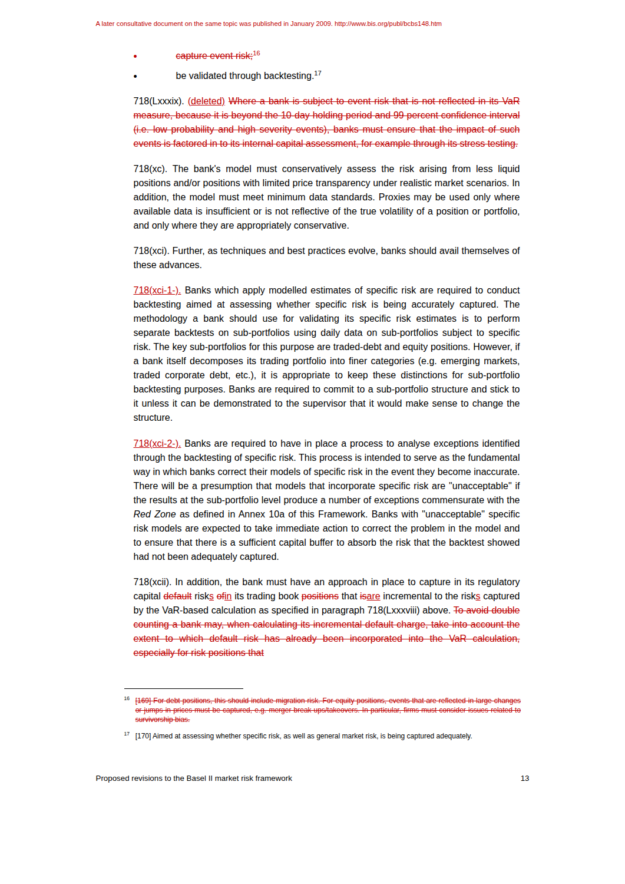A later consultative document on the same topic was published in January 2009. http://www.bis.org/publ/bcbs148.htm
capture event risk;16
be validated through backtesting.17
718(Lxxxix). (deleted) Where a bank is subject to event risk that is not reflected in its VaR measure, because it is beyond the 10-day holding period and 99 percent confidence interval (i.e. low probability and high severity events), banks must ensure that the impact of such events is factored in to its internal capital assessment, for example through its stress testing.
718(xc). The bank's model must conservatively assess the risk arising from less liquid positions and/or positions with limited price transparency under realistic market scenarios. In addition, the model must meet minimum data standards. Proxies may be used only where available data is insufficient or is not reflective of the true volatility of a position or portfolio, and only where they are appropriately conservative.
718(xci). Further, as techniques and best practices evolve, banks should avail themselves of these advances.
718(xci-1-). Banks which apply modelled estimates of specific risk are required to conduct backtesting aimed at assessing whether specific risk is being accurately captured. The methodology a bank should use for validating its specific risk estimates is to perform separate backtests on sub-portfolios using daily data on sub-portfolios subject to specific risk. The key sub-portfolios for this purpose are traded-debt and equity positions. However, if a bank itself decomposes its trading portfolio into finer categories (e.g. emerging markets, traded corporate debt, etc.), it is appropriate to keep these distinctions for sub-portfolio backtesting purposes. Banks are required to commit to a sub-portfolio structure and stick to it unless it can be demonstrated to the supervisor that it would make sense to change the structure.
718(xci-2-). Banks are required to have in place a process to analyse exceptions identified through the backtesting of specific risk. This process is intended to serve as the fundamental way in which banks correct their models of specific risk in the event they become inaccurate. There will be a presumption that models that incorporate specific risk are "unacceptable" if the results at the sub-portfolio level produce a number of exceptions commensurate with the Red Zone as defined in Annex 10a of this Framework. Banks with "unacceptable" specific risk models are expected to take immediate action to correct the problem in the model and to ensure that there is a sufficient capital buffer to absorb the risk that the backtest showed had not been adequately captured.
718(xcii). In addition, the bank must have an approach in place to capture in its regulatory capital default risks ofin its trading book positions that isare incremental to the risks captured by the VaR-based calculation as specified in paragraph 718(Lxxxviii) above. To avoid double counting a bank may, when calculating its incremental default charge, take into account the extent to which default risk has already been incorporated into the VaR calculation, especially for risk positions that
16[169] For debt positions, this should include migration risk. For equity positions, events that are reflected in large changes or jumps in prices must be captured, e.g. merger break-ups/takeovers. In particular, firms must consider issues related to survivorship bias.
17[170] Aimed at assessing whether specific risk, as well as general market risk, is being captured adequately.
Proposed revisions to the Basel II market risk framework 13